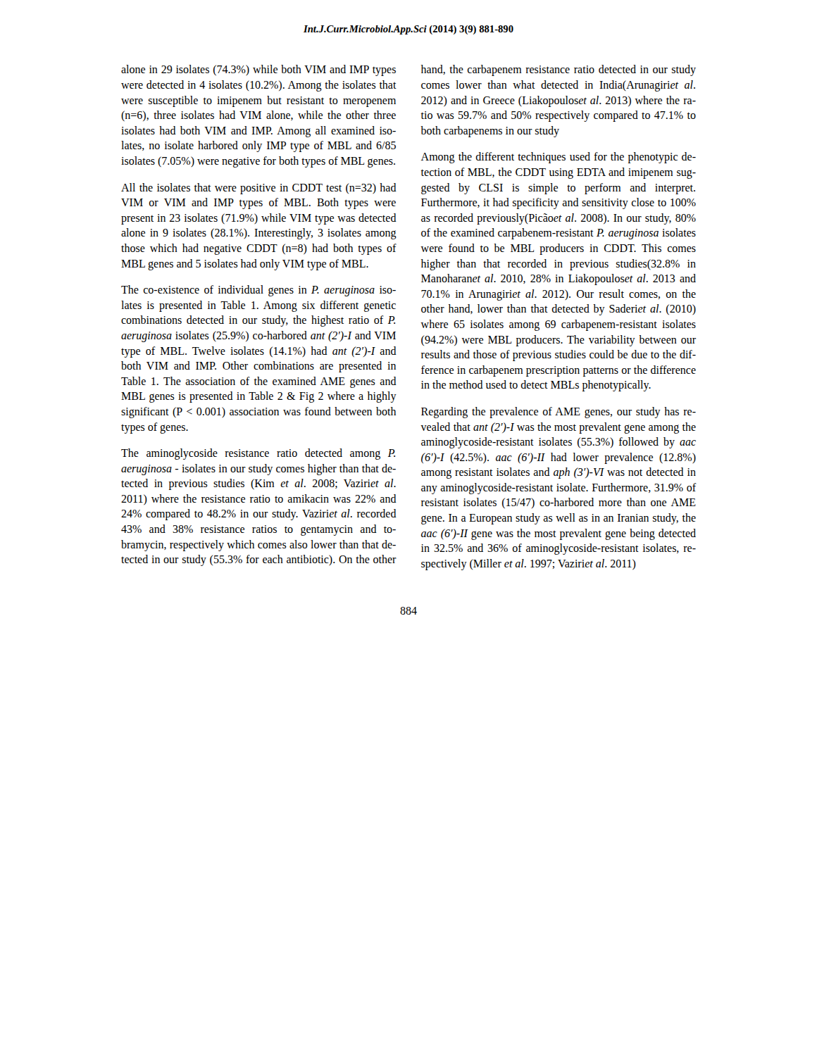Int.J.Curr.Microbiol.App.Sci (2014) 3(9) 881-890
alone in 29 isolates (74.3%) while both VIM and IMP types were detected in 4 isolates (10.2%). Among the isolates that were susceptible to imipenem but resistant to meropenem (n=6), three isolates had VIM alone, while the other three isolates had both VIM and IMP. Among all examined isolates, no isolate harbored only IMP type of MBL and 6/85 isolates (7.05%) were negative for both types of MBL genes.
All the isolates that were positive in CDDT test (n=32) had VIM or VIM and IMP types of MBL. Both types were present in 23 isolates (71.9%) while VIM type was detected alone in 9 isolates (28.1%). Interestingly, 3 isolates among those which had negative CDDT (n=8) had both types of MBL genes and 5 isolates had only VIM type of MBL.
The co-existence of individual genes in P. aeruginosa isolates is presented in Table 1. Among six different genetic combinations detected in our study, the highest ratio of P. aeruginosa isolates (25.9%) co-harbored ant (2′)-I and VIM type of MBL. Twelve isolates (14.1%) had ant (2′)-I and both VIM and IMP. Other combinations are presented in Table 1. The association of the examined AME genes and MBL genes is presented in Table 2 & Fig 2 where a highly significant (P < 0.001) association was found between both types of genes.
The aminoglycoside resistance ratio detected among P. aeruginosa - isolates in our study comes higher than that detected in previous studies (Kim et al. 2008; Vaziriet al. 2011) where the resistance ratio to amikacin was 22% and 24% compared to 48.2% in our study. Vaziriet al. recorded 43% and 38% resistance ratios to gentamycin and tobramycin, respectively which comes also lower than that detected in our study (55.3% for each antibiotic). On the other hand, the carbapenem resistance ratio detected in our study comes lower than what detected in India(Arunagiriet al. 2012) and in Greece (Liakopouloset al. 2013) where the ratio was 59.7% and 50% respectively compared to 47.1% to both carbapenems in our study
Among the different techniques used for the phenotypic detection of MBL, the CDDT using EDTA and imipenem suggested by CLSI is simple to perform and interpret. Furthermore, it had specificity and sensitivity close to 100% as recorded previously(Picãoet al. 2008). In our study, 80% of the examined carpabenem-resistant P. aeruginosa isolates were found to be MBL producers in CDDT. This comes higher than that recorded in previous studies(32.8% in Manoharanet al. 2010, 28% in Liakopouloset al. 2013 and 70.1% in Arunagiriet al. 2012). Our result comes, on the other hand, lower than that detected by Saderiet al. (2010) where 65 isolates among 69 carbapenem-resistant isolates (94.2%) were MBL producers. The variability between our results and those of previous studies could be due to the difference in carbapenem prescription patterns or the difference in the method used to detect MBLs phenotypically.
Regarding the prevalence of AME genes, our study has revealed that ant (2′)-I was the most prevalent gene among the aminoglycoside-resistant isolates (55.3%) followed by aac (6′)-I (42.5%). aac (6′)-II had lower prevalence (12.8%) among resistant isolates and aph (3′)-VI was not detected in any aminoglycoside-resistant isolate. Furthermore, 31.9% of resistant isolates (15/47) co-harbored more than one AME gene. In a European study as well as in an Iranian study, the aac (6′)-II gene was the most prevalent gene being detected in 32.5% and 36% of aminoglycoside-resistant isolates, respectively (Miller et al. 1997; Vaziriet al. 2011)
884